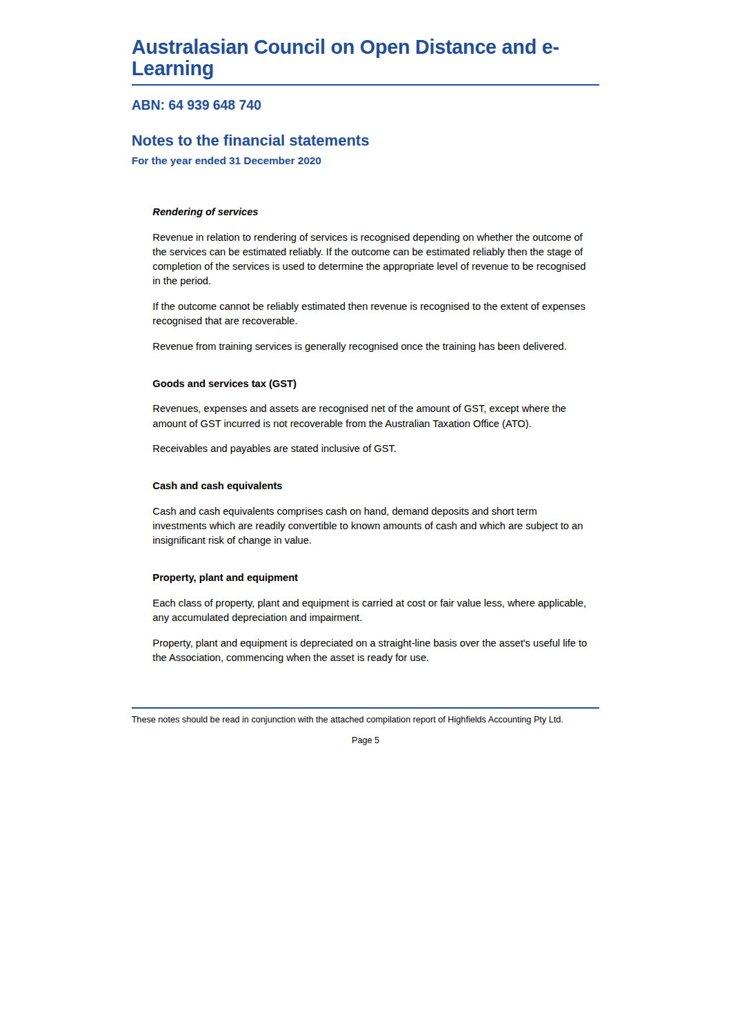Australasian Council on Open Distance and e-Learning
ABN: 64 939 648 740
Notes to the financial statements
For the year ended 31 December 2020
Rendering of services
Revenue in relation to rendering of services is recognised depending on whether the outcome of the services can be estimated reliably. If the outcome can be estimated reliably then the stage of completion of the services is used to determine the appropriate level of revenue to be recognised in the period.
If the outcome cannot be reliably estimated then revenue is recognised to the extent of expenses recognised that are recoverable.
Revenue from training services is generally recognised once the training has been delivered.
Goods and services tax (GST)
Revenues, expenses and assets are recognised net of the amount of GST, except where the amount of GST incurred is not recoverable from the Australian Taxation Office (ATO).
Receivables and payables are stated inclusive of GST.
Cash and cash equivalents
Cash and cash equivalents comprises cash on hand, demand deposits and short term investments which are readily convertible to known amounts of cash and which are subject to an insignificant risk of change in value.
Property, plant and equipment
Each class of property, plant and equipment is carried at cost or fair value less, where applicable, any accumulated depreciation and impairment.
Property, plant and equipment is depreciated on a straight-line basis over the asset's useful life to the Association, commencing when the asset is ready for use.
These notes should be read in conjunction with the attached compilation report of Highfields Accounting Pty Ltd.
Page 5